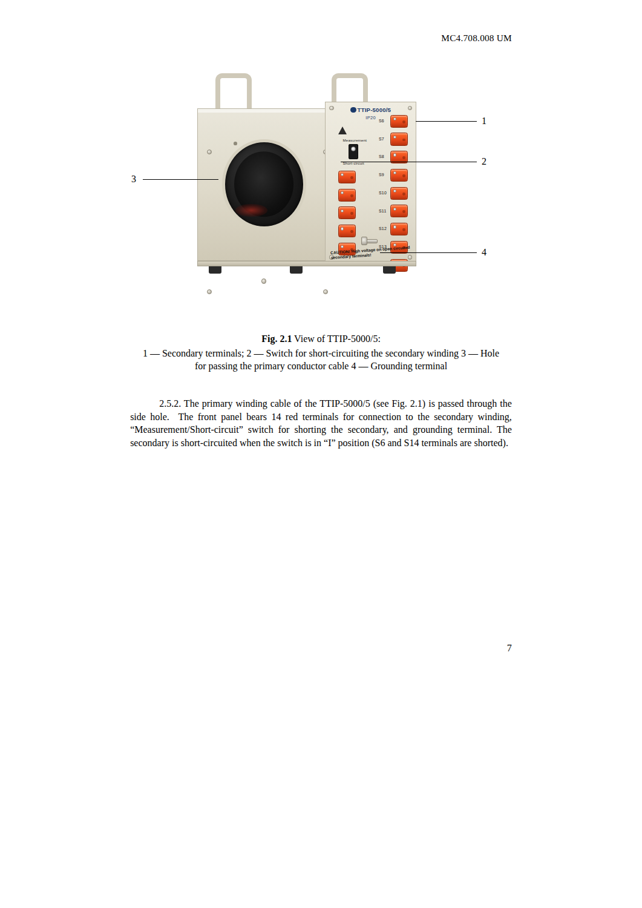MC4.708.008 UM
TTIP-5000/5
IP20
Measurement
Short-circuit
S6
S7
S8
S9
S10
S11
S12
S13
S14
CAUTION! High voltage on open circuited secondary terminals!
1
2
3
4
Fig. 2.1 View of TTIP-5000/5:
1 — Secondary terminals; 2 — Switch for short-circuiting the secondary winding 3 — Hole
for passing the primary conductor cable 4 — Grounding terminal
2.5.2. The primary winding cable of the TTIP-5000/5 (see Fig. 2.1) is passed through the side hole. The front panel bears 14 red terminals for connection to the secondary winding, “Measurement/Short-circuit” switch for shorting the secondary, and grounding terminal. The secondary is short-circuited when the switch is in “I” position (S6 and S14 terminals are shorted).
7